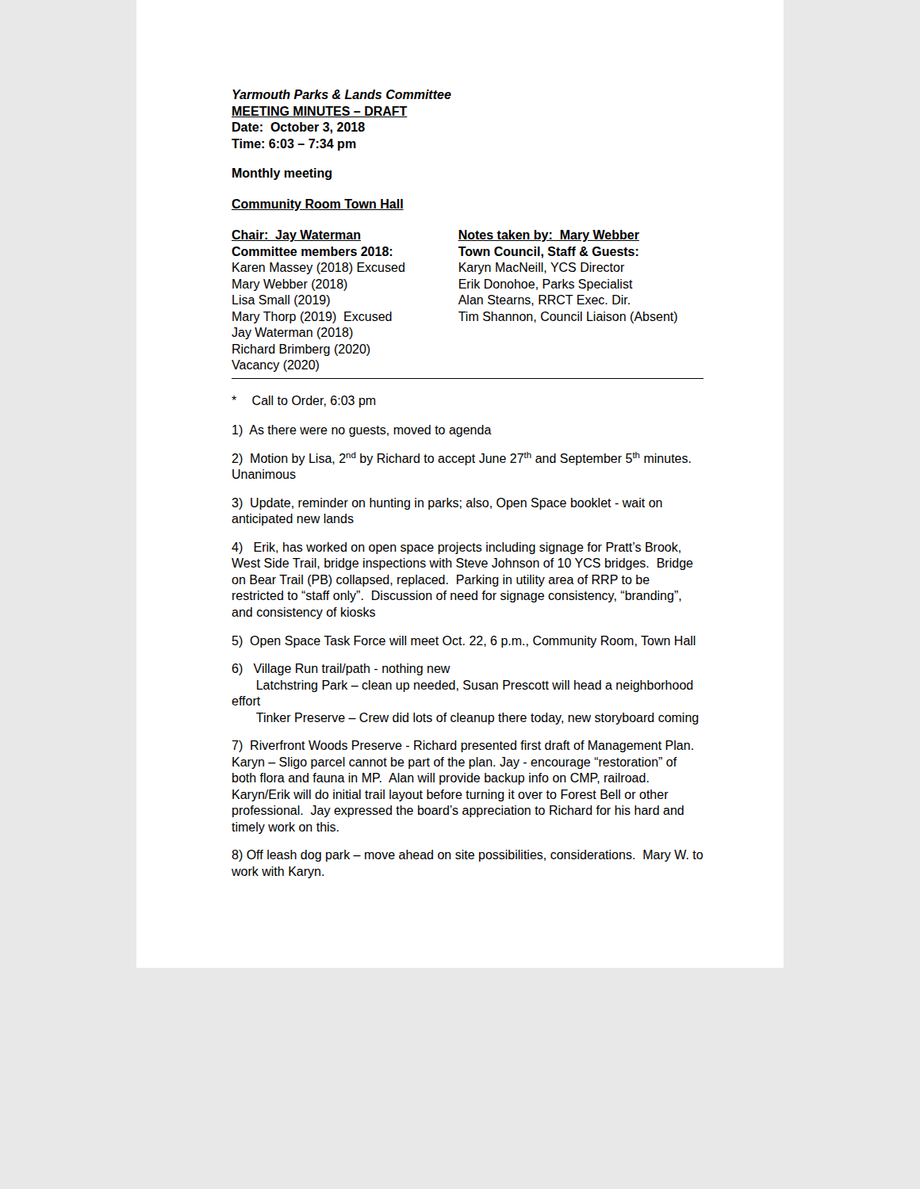Yarmouth Parks & Lands Committee
MEETING MINUTES – DRAFT
Date: October 3, 2018
Time: 6:03 – 7:34 pm
Monthly meeting
Community Room Town Hall
| Chair: Jay Waterman | Notes taken by: Mary Webber |
| Committee members 2018: | Town Council, Staff & Guests: |
| Karen Massey (2018) Excused | Karyn MacNeill, YCS Director |
| Mary Webber (2018) | Erik Donohoe, Parks Specialist |
| Lisa Small (2019) | Alan Stearns, RRCT Exec. Dir. |
| Mary Thorp (2019) Excused | Tim Shannon, Council Liaison (Absent) |
| Jay Waterman (2018) | |
| Richard Brimberg (2020) | |
| Vacancy (2020) | |
*Call to Order, 6:03 pm
1) As there were no guests, moved to agenda
2) Motion by Lisa, 2nd by Richard to accept June 27th and September 5th minutes. Unanimous
3) Update, reminder on hunting in parks; also, Open Space booklet - wait on anticipated new lands
4) Erik, has worked on open space projects including signage for Pratt’s Brook, West Side Trail, bridge inspections with Steve Johnson of 10 YCS bridges. Bridge on Bear Trail (PB) collapsed, replaced. Parking in utility area of RRP to be restricted to “staff only”. Discussion of need for signage consistency, “branding”, and consistency of kiosks
5) Open Space Task Force will meet Oct. 22, 6 p.m., Community Room, Town Hall
6) Village Run trail/path - nothing new
Latchstring Park – clean up needed, Susan Prescott will head a neighborhood effort
Tinker Preserve – Crew did lots of cleanup there today, new storyboard coming
7) Riverfront Woods Preserve - Richard presented first draft of Management Plan. Karyn – Sligo parcel cannot be part of the plan. Jay - encourage “restoration” of both flora and fauna in MP. Alan will provide backup info on CMP, railroad. Karyn/Erik will do initial trail layout before turning it over to Forest Bell or other professional. Jay expressed the board’s appreciation to Richard for his hard and timely work on this.
8) Off leash dog park – move ahead on site possibilities, considerations. Mary W. to work with Karyn.